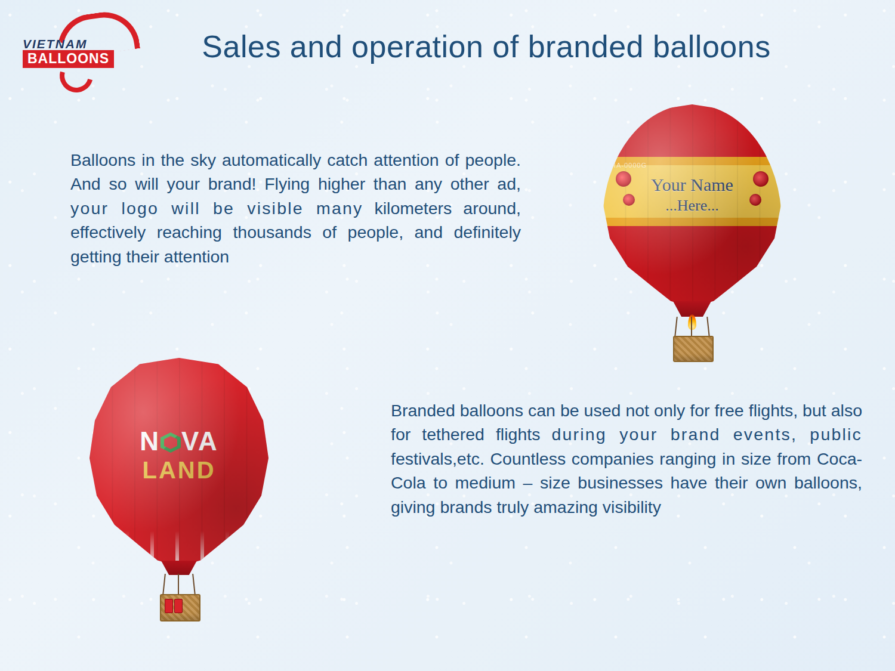VIETNAM
BALLOONS
Sales and operation of branded balloons
Balloons in the sky automatically catch attention of people. And so will your brand! Flying higher than any other ad, your logo will be visible many kilometers around, effectively reaching thousands of people, and definitely getting their attention
Branded balloons can be used not only for free flights, but also for tethered flights during your brand events, public festivals,etc. Countless companies ranging in size from Coca-Cola to medium – size businesses have their own balloons, giving brands truly amazing visibility
RA-0000G
Your Name ...Here...
N VA LAND